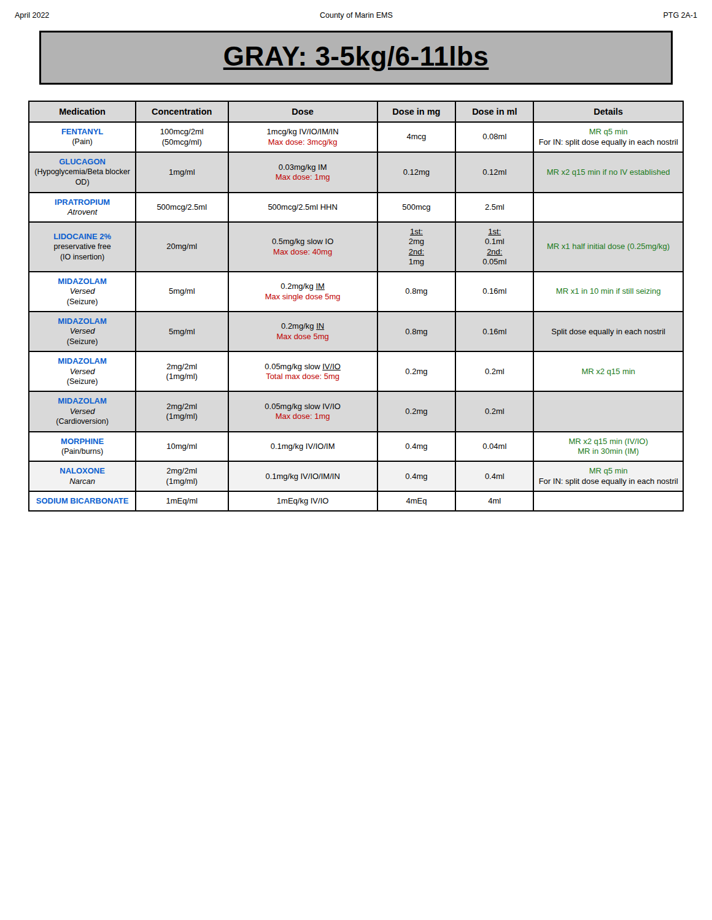April 2022
County of Marin EMS
PTG 2A-1
GRAY: 3-5kg/6-11lbs
| Medication | Concentration | Dose | Dose in mg | Dose in ml | Details |
| --- | --- | --- | --- | --- | --- |
| FENTANYL (Pain) | 100mcg/2ml (50mcg/ml) | 1mcg/kg IV/IO/IM/IN Max dose: 3mcg/kg | 4mcg | 0.08ml | MR q5 min For IN: split dose equally in each nostril |
| GLUCAGON (Hypoglycemia/Beta blocker OD) | 1mg/ml | 0.03mg/kg IM Max dose: 1mg | 0.12mg | 0.12ml | MR x2 q15 min if no IV established |
| IPRATROPIUM Atrovent | 500mcg/2.5ml | 500mcg/2.5ml HHN | 500mcg | 2.5ml | |
| LIDOCAINE 2% preservative free (IO insertion) | 20mg/ml | 0.5mg/kg slow IO Max dose: 40mg | 1st: 2mg 2nd: 1mg | 1st: 0.1ml 2nd: 0.05ml | MR x1 half initial dose (0.25mg/kg) |
| MIDAZOLAM Versed (Seizure) | 5mg/ml | 0.2mg/kg IM Max single dose 5mg | 0.8mg | 0.16ml | MR x1 in 10 min if still seizing |
| MIDAZOLAM Versed (Seizure) | 5mg/ml | 0.2mg/kg IN Max dose 5mg | 0.8mg | 0.16ml | Split dose equally in each nostril |
| MIDAZOLAM Versed (Seizure) | 2mg/2ml (1mg/ml) | 0.05mg/kg slow IV/IO Total max dose: 5mg | 0.2mg | 0.2ml | MR x2 q15 min |
| MIDAZOLAM Versed (Cardioversion) | 2mg/2ml (1mg/ml) | 0.05mg/kg slow IV/IO Max dose: 1mg | 0.2mg | 0.2ml | |
| MORPHINE (Pain/burns) | 10mg/ml | 0.1mg/kg IV/IO/IM | 0.4mg | 0.04ml | MR x2 q15 min (IV/IO) MR in 30min (IM) |
| NALOXONE Narcan | 2mg/2ml (1mg/ml) | 0.1mg/kg IV/IO/IM/IN | 0.4mg | 0.4ml | MR q5 min For IN: split dose equally in each nostril |
| SODIUM BICARBONATE | 1mEq/ml | 1mEq/kg IV/IO | 4mEq | 4ml | |